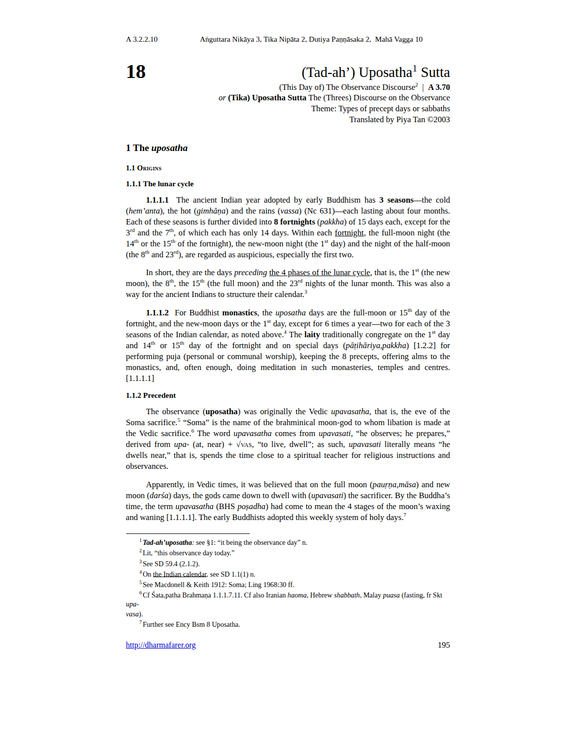A 3.2.2.10
Aṅguttara Nikāya 3, Tika Nipāta 2, Dutiya Paṇṇāsaka 2, Mahā Vagga 10
18
(Tad-ah’) Uposatha1 Sutta
(This Day of) The Observance Discourse2 | A 3.70
or (Tika) Uposatha Sutta The (Threes) Discourse on the Observance
Theme: Types of precept days or sabbaths
Translated by Piya Tan ©2003
1 The uposatha
1.1 Origins
1.1.1 The lunar cycle
1.1.1.1 The ancient Indian year adopted by early Buddhism has 3 seasons—the cold (hem’anta), the hot (gimhāṇa) and the rains (vassa) (Nc 631)—each lasting about four months. Each of these seasons is further divided into 8 fortnights (pakkha) of 15 days each, except for the 3rd and the 7th, of which each has only 14 days. Within each fortnight, the full-moon night (the 14th or the 15th of the fortnight), the new-moon night (the 1st day) and the night of the half-moon (the 8th and 23rd), are regarded as auspicious, especially the first two.
In short, they are the days preceding the 4 phases of the lunar cycle, that is, the 1st (the new moon), the 8th, the 15th (the full moon) and the 23rd nights of the lunar month. This was also a way for the ancient Indians to structure their calendar.3
1.1.1.2 For Buddhist monastics, the uposatha days are the full-moon or 15th day of the fortnight, and the new-moon days or the 1st day, except for 6 times a year—two for each of the 3 seasons of the Indian calendar, as noted above.4 The laity traditionally congregate on the 1st day and 14th or 15th day of the fortnight and on special days (pāṭihāriya,pakkha) [1.2.2] for performing puja (personal or communal worship), keeping the 8 precepts, offering alms to the monastics, and, often enough, doing meditation in such monasteries, temples and centres. [1.1.1.1]
1.1.2 Precedent
The observance (uposatha) was originally the Vedic upavasatha, that is, the eve of the Soma sacrifice.5 “Soma” is the name of the brahminical moon-god to whom libation is made at the Vedic sacrifice.6 The word upavasatha comes from upavasati, “he observes; he prepares,” derived from upa- (at, near) + √vas, “to live, dwell”; as such, upavasati literally means “he dwells near,” that is, spends the time close to a spiritual teacher for religious instructions and observances.
Apparently, in Vedic times, it was believed that on the full moon (pauṛṇa,māsa) and new moon (darśa) days, the gods came down to dwell with (upavasati) the sacrificer. By the Buddha’s time, the term upavasatha (BHS poṣadha) had come to mean the 4 stages of the moon’s waxing and waning [1.1.1.1]. The early Buddhists adopted this weekly system of holy days.7
1 Tad-ah’uposatha: see §1: “it being the observance day” n.
2 Lit, “this observance day today.”
3 See SD 59.4 (2.1.2).
4 On the Indian calendar, see SD 1.1(1) n.
5 See Macdonell & Keith 1912: Soma; Ling 1968:30 ff.
6 Cf Śata,patha Brahmaṇa 1.1.1.7.11. Cf also Iranian haoma, Hebrew shabbath, Malay puasa (fasting, fr Skt upa-
vasa).
7 Further see Ency Bsm 8 Uposatha.
http://dharmafarer.org
195